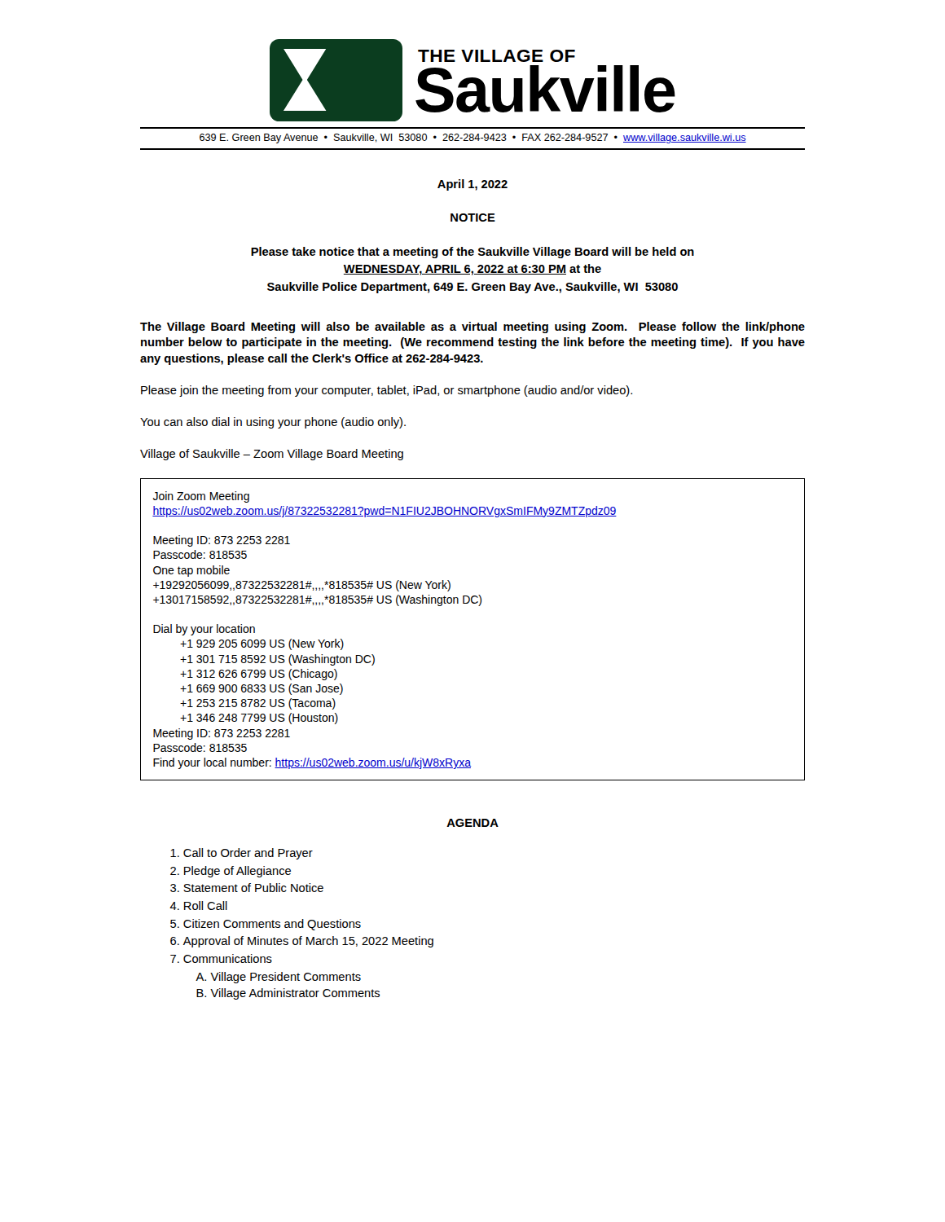THE VILLAGE OF
Saukville
639 E. Green Bay Avenue • Saukville, WI 53080 • 262-284-9423 • FAX 262-284-9527 • www.village.saukville.wi.us
April 1, 2022
NOTICE
Please take notice that a meeting of the Saukville Village Board will be held on
WEDNESDAY, APRIL 6, 2022 at 6:30 PM at the
Saukville Police Department, 649 E. Green Bay Ave., Saukville, WI 53080
The Village Board Meeting will also be available as a virtual meeting using Zoom. Please follow the link/phone number below to participate in the meeting. (We recommend testing the link before the meeting time). If you have any questions, please call the Clerk's Office at 262-284-9423.
Please join the meeting from your computer, tablet, iPad, or smartphone (audio and/or video).
You can also dial in using your phone (audio only).
Village of Saukville – Zoom Village Board Meeting
Join Zoom Meeting
https://us02web.zoom.us/j/87322532281?pwd=N1FIU2JBOHNORVgxSmIFMy9ZMTZpdz09
Meeting ID: 873 2253 2281
Passcode: 818535
One tap mobile
+19292056099,,87322532281#,,,,*818535# US (New York)
+13017158592,,87322532281#,,,,*818535# US (Washington DC)
Dial by your location
+1 929 205 6099 US (New York)
+1 301 715 8592 US (Washington DC)
+1 312 626 6799 US (Chicago)
+1 669 900 6833 US (San Jose)
+1 253 215 8782 US (Tacoma)
+1 346 248 7799 US (Houston)
Meeting ID: 873 2253 2281
Passcode: 818535
Find your local number: https://us02web.zoom.us/u/kjW8xRyxa
AGENDA
Call to Order and Prayer
Pledge of Allegiance
Statement of Public Notice
Roll Call
Citizen Comments and Questions
Approval of Minutes of March 15, 2022 Meeting
Communications
Village President Comments
Village Administrator Comments